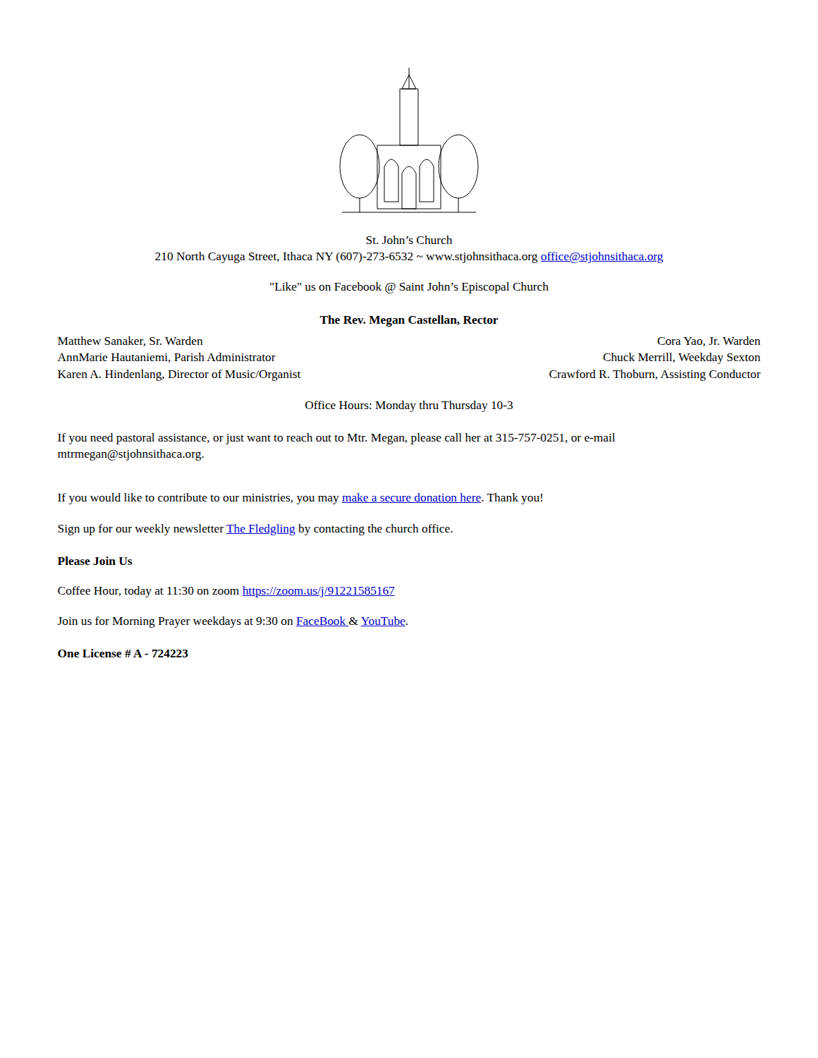St. John’s Church
210 North Cayuga Street, Ithaca NY (607)-273-6532 ~ www.stjohnsithaca.org office@stjohnsithaca.org
"Like" us on Facebook @ Saint John’s Episcopal Church
The Rev. Megan Castellan, Rector
| Matthew Sanaker, Sr. Warden | Cora Yao, Jr. Warden |
| AnnMarie Hautaniemi, Parish Administrator | Chuck Merrill, Weekday Sexton |
| Karen A. Hindenlang, Director of Music/Organist | Crawford R. Thoburn, Assisting Conductor |
Office Hours: Monday thru Thursday 10-3
If you need pastoral assistance, or just want to reach out to Mtr. Megan, please call her at 315-757-0251, or e-mail mtrmegan@stjohnsithaca.org.
If you would like to contribute to our ministries, you may make a secure donation here. Thank you!
Sign up for our weekly newsletter The Fledgling by contacting the church office.
Please Join Us
Coffee Hour, today at 11:30 on zoom https://zoom.us/j/91221585167
Join us for Morning Prayer weekdays at 9:30 on FaceBook & YouTube.
One License # A - 724223